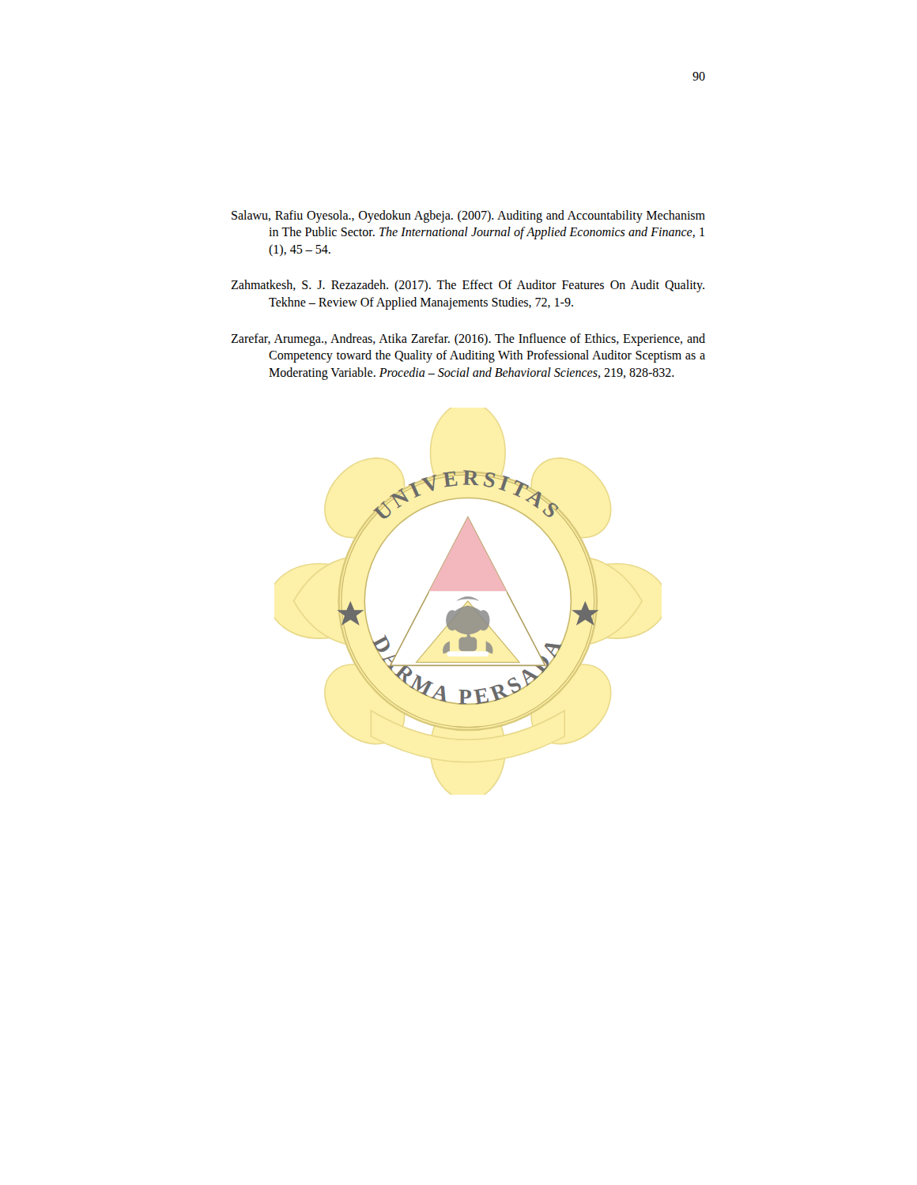90
Salawu, Rafiu Oyesola., Oyedokun Agbeja. (2007). Auditing and Accountability Mechanism in The Public Sector. The International Journal of Applied Economics and Finance, 1 (1), 45 – 54.
Zahmatkesh, S. J. Rezazadeh. (2017). The Effect Of Auditor Features On Audit Quality. Tekhne – Review Of Applied Manajements Studies, 72, 1-9.
Zarefar, Arumega., Andreas, Atika Zarefar. (2016). The Influence of Ethics, Experience, and Competency toward the Quality of Auditing With Professional Auditor Sceptism as a Moderating Variable. Procedia – Social and Behavioral Sciences, 219, 828-832.
UNIVERSITAS DARMA PERSADA